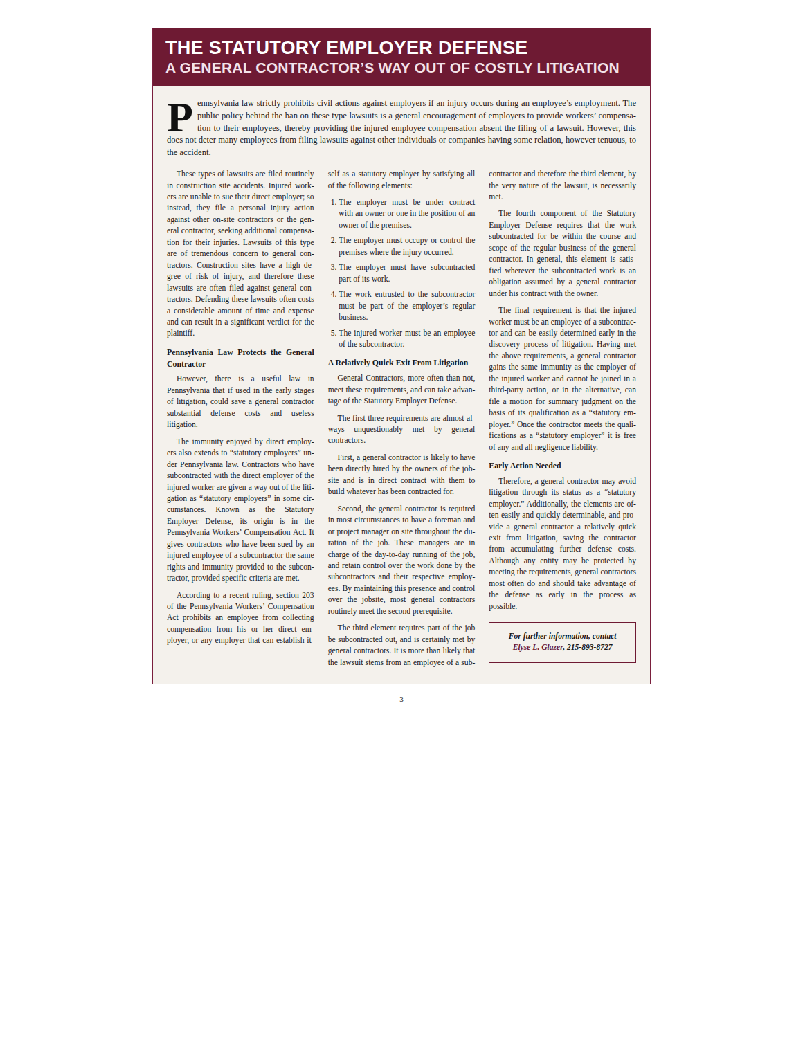The Statutory Employer Defense
A General Contractor’s Way Out of Costly Litigation
Pennsylvania law strictly prohibits civil actions against employers if an injury occurs during an employee’s employment. The public policy behind the ban on these type lawsuits is a general encouragement of employers to provide workers’ compensation to their employees, thereby providing the injured employee compensation absent the filing of a lawsuit. However, this does not deter many employees from filing lawsuits against other individuals or companies having some relation, however tenuous, to the accident.
These types of lawsuits are filed routinely in construction site accidents. Injured workers are unable to sue their direct employer; so instead, they file a personal injury action against other on-site contractors or the general contractor, seeking additional compensation for their injuries. Lawsuits of this type are of tremendous concern to general contractors. Construction sites have a high degree of risk of injury, and therefore these lawsuits are often filed against general contractors. Defending these lawsuits often costs a considerable amount of time and expense and can result in a significant verdict for the plaintiff.
Pennsylvania Law Protects the General Contractor
However, there is a useful law in Pennsylvania that if used in the early stages of litigation, could save a general contractor substantial defense costs and useless litigation.
The immunity enjoyed by direct employers also extends to “statutory employers” under Pennsylvania law. Contractors who have subcontracted with the direct employer of the injured worker are given a way out of the litigation as “statutory employers” in some circumstances. Known as the Statutory Employer Defense, its origin is in the Pennsylvania Workers’ Compensation Act. It gives contractors who have been sued by an injured employee of a subcontractor the same rights and immunity provided to the subcontractor, provided specific criteria are met.
According to a recent ruling, section 203 of the Pennsylvania Workers’ Compensation Act prohibits an employee from collecting compensation from his or her direct employer, or any employer that can establish itself as a statutory employer by satisfying all of the following elements:
The employer must be under contract with an owner or one in the position of an owner of the premises.
The employer must occupy or control the premises where the injury occurred.
The employer must have subcontracted part of its work.
The work entrusted to the subcontractor must be part of the employer’s regular business.
The injured worker must be an employee of the subcontractor.
A Relatively Quick Exit From Litigation
General Contractors, more often than not, meet these requirements, and can take advantage of the Statutory Employer Defense.
The first three requirements are almost always unquestionably met by general contractors.
First, a general contractor is likely to have been directly hired by the owners of the jobsite and is in direct contract with them to build whatever has been contracted for.
Second, the general contractor is required in most circumstances to have a foreman and or project manager on site throughout the duration of the job. These managers are in charge of the day-to-day running of the job, and retain control over the work done by the subcontractors and their respective employees. By maintaining this presence and control over the jobsite, most general contractors routinely meet the second prerequisite.
The third element requires part of the job be subcontracted out, and is certainly met by general contractors. It is more than likely that the lawsuit stems from an employee of a subcontractor and therefore the third element, by the very nature of the lawsuit, is necessarily met.
The fourth component of the Statutory Employer Defense requires that the work subcontracted for be within the course and scope of the regular business of the general contractor. In general, this element is satisfied wherever the subcontracted work is an obligation assumed by a general contractor under his contract with the owner.
The final requirement is that the injured worker must be an employee of a subcontractor and can be easily determined early in the discovery process of litigation. Having met the above requirements, a general contractor gains the same immunity as the employer of the injured worker and cannot be joined in a third-party action, or in the alternative, can file a motion for summary judgment on the basis of its qualification as a “statutory employer.” Once the contractor meets the qualifications as a “statutory employer” it is free of any and all negligence liability.
Early Action Needed
Therefore, a general contractor may avoid litigation through its status as a “statutory employer.” Additionally, the elements are often easily and quickly determinable, and provide a general contractor a relatively quick exit from litigation, saving the contractor from accumulating further defense costs. Although any entity may be protected by meeting the requirements, general contractors most often do and should take advantage of the defense as early in the process as possible.
For further information, contact
Elyse L. Glazer, 215-893-8727
3